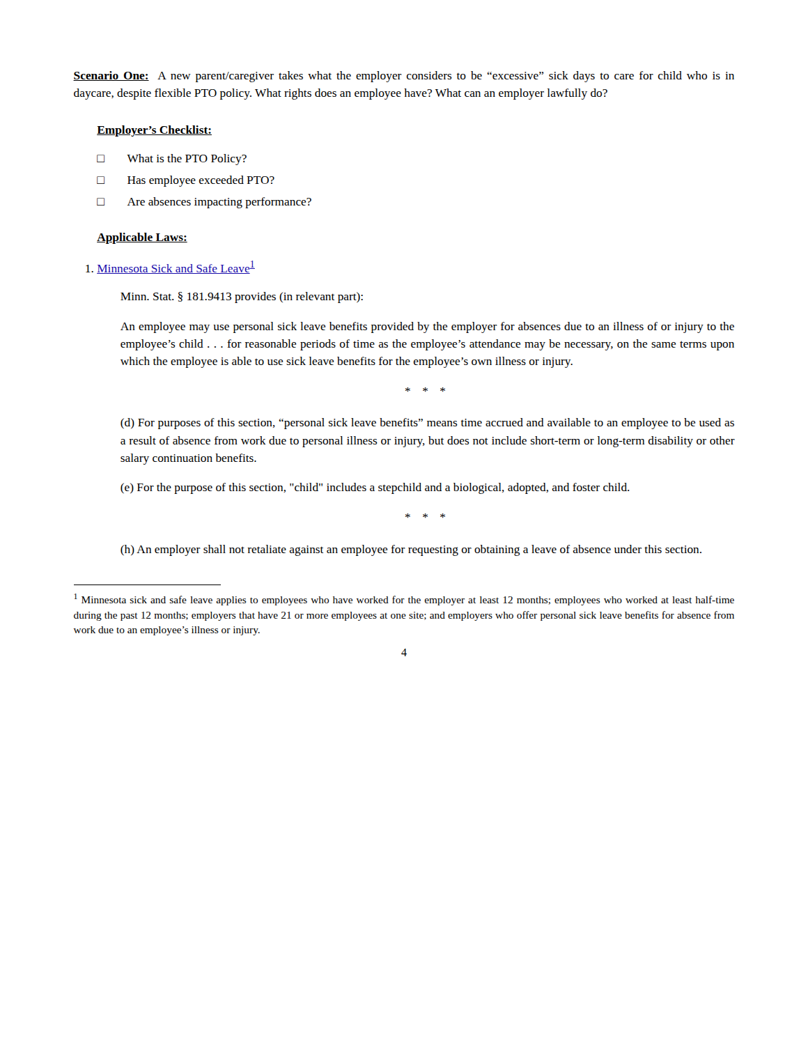Scenario One: A new parent/caregiver takes what the employer considers to be “excessive” sick days to care for child who is in daycare, despite flexible PTO policy. What rights does an employee have? What can an employer lawfully do?
Employer’s Checklist:
What is the PTO Policy?
Has employee exceeded PTO?
Are absences impacting performance?
Applicable Laws:
Minnesota Sick and Safe Leave1
Minn. Stat. § 181.9413 provides (in relevant part):
An employee may use personal sick leave benefits provided by the employer for absences due to an illness of or injury to the employee’s child . . . for reasonable periods of time as the employee’s attendance may be necessary, on the same terms upon which the employee is able to use sick leave benefits for the employee’s own illness or injury.
* * *
(d) For purposes of this section, “personal sick leave benefits” means time accrued and available to an employee to be used as a result of absence from work due to personal illness or injury, but does not include short-term or long-term disability or other salary continuation benefits.
(e) For the purpose of this section, "child" includes a stepchild and a biological, adopted, and foster child.
* * *
(h) An employer shall not retaliate against an employee for requesting or obtaining a leave of absence under this section.
1 Minnesota sick and safe leave applies to employees who have worked for the employer at least 12 months; employees who worked at least half-time during the past 12 months; employers that have 21 or more employees at one site; and employers who offer personal sick leave benefits for absence from work due to an employee’s illness or injury.
4